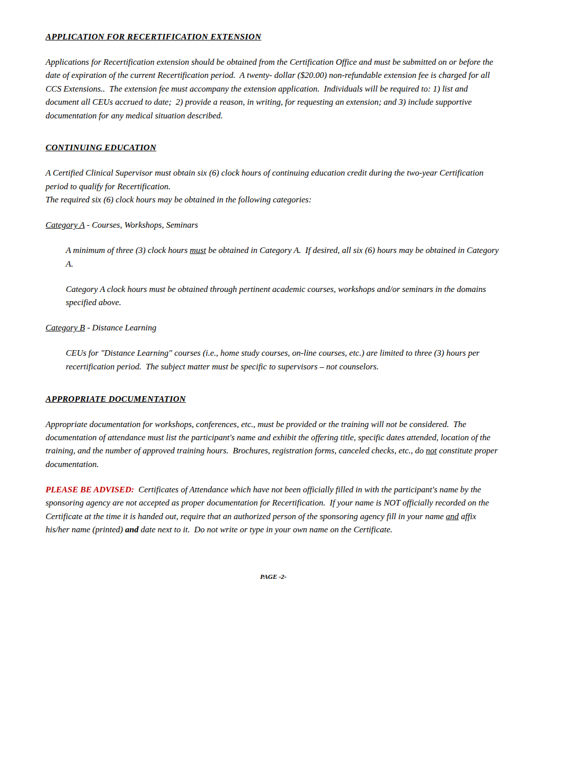APPLICATION FOR RECERTIFICATION EXTENSION
Applications for Recertification extension should be obtained from the Certification Office and must be submitted on or before the date of expiration of the current Recertification period. A twenty- dollar ($20.00) non-refundable extension fee is charged for all CCS Extensions.. The extension fee must accompany the extension application. Individuals will be required to: 1) list and document all CEUs accrued to date; 2) provide a reason, in writing, for requesting an extension; and 3) include supportive documentation for any medical situation described.
CONTINUING EDUCATION
A Certified Clinical Supervisor must obtain six (6) clock hours of continuing education credit during the two-year Certification period to qualify for Recertification.
The required six (6) clock hours may be obtained in the following categories:
Category A - Courses, Workshops, Seminars
A minimum of three (3) clock hours must be obtained in Category A. If desired, all six (6) hours may be obtained in Category A.
Category A clock hours must be obtained through pertinent academic courses, workshops and/or seminars in the domains specified above.
Category B - Distance Learning
CEUs for "Distance Learning" courses (i.e., home study courses, on-line courses, etc.) are limited to three (3) hours per recertification period. The subject matter must be specific to supervisors – not counselors.
APPROPRIATE DOCUMENTATION
Appropriate documentation for workshops, conferences, etc., must be provided or the training will not be considered. The documentation of attendance must list the participant's name and exhibit the offering title, specific dates attended, location of the training, and the number of approved training hours. Brochures, registration forms, canceled checks, etc., do not constitute proper documentation.
PLEASE BE ADVISED: Certificates of Attendance which have not been officially filled in with the participant's name by the sponsoring agency are not accepted as proper documentation for Recertification. If your name is NOT officially recorded on the Certificate at the time it is handed out, require that an authorized person of the sponsoring agency fill in your name and affix his/her name (printed) and date next to it. Do not write or type in your own name on the Certificate.
PAGE -2-